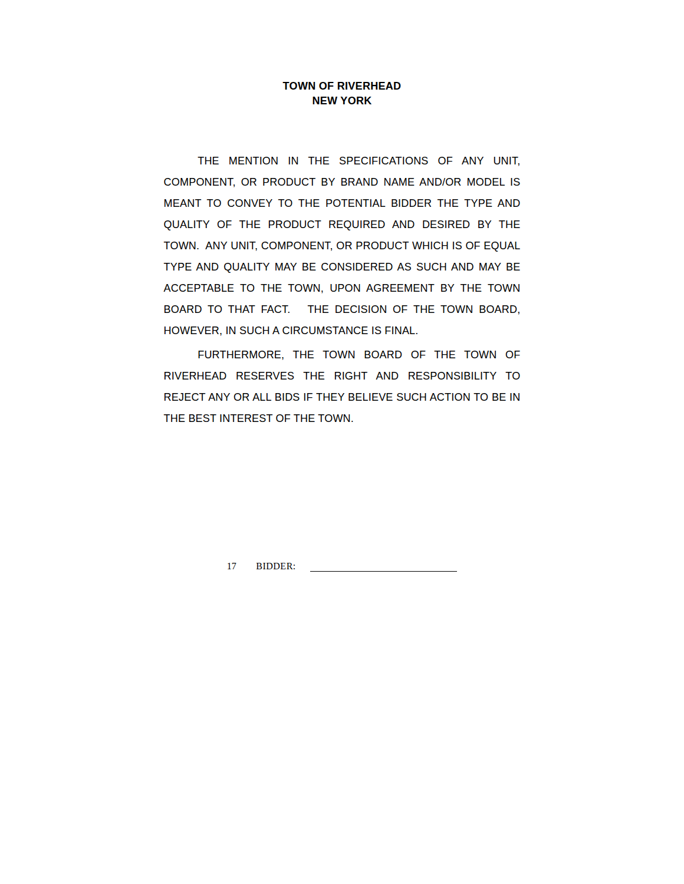TOWN OF RIVERHEAD
NEW YORK
THE MENTION IN THE SPECIFICATIONS OF ANY UNIT, COMPONENT, OR PRODUCT BY BRAND NAME AND/OR MODEL IS MEANT TO CONVEY TO THE POTENTIAL BIDDER THE TYPE AND QUALITY OF THE PRODUCT REQUIRED AND DESIRED BY THE TOWN. ANY UNIT, COMPONENT, OR PRODUCT WHICH IS OF EQUAL TYPE AND QUALITY MAY BE CONSIDERED AS SUCH AND MAY BE ACCEPTABLE TO THE TOWN, UPON AGREEMENT BY THE TOWN BOARD TO THAT FACT. THE DECISION OF THE TOWN BOARD, HOWEVER, IN SUCH A CIRCUMSTANCE IS FINAL.
FURTHERMORE, THE TOWN BOARD OF THE TOWN OF RIVERHEAD RESERVES THE RIGHT AND RESPONSIBILITY TO REJECT ANY OR ALL BIDS IF THEY BELIEVE SUCH ACTION TO BE IN THE BEST INTEREST OF THE TOWN.
17 BIDDER: